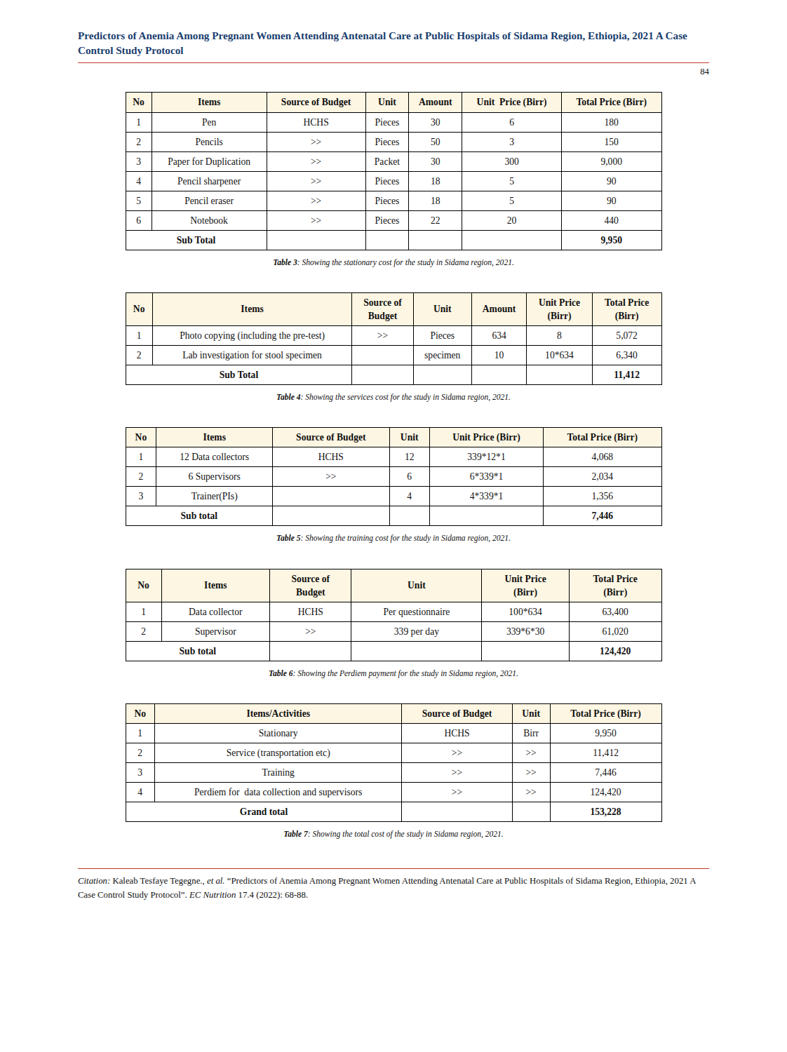Predictors of Anemia Among Pregnant Women Attending Antenatal Care at Public Hospitals of Sidama Region, Ethiopia, 2021 A Case Control Study Protocol
84
Table 3 : Showing the stationary cost for the study in Sidama region, 2021.
| No | Items | Source of Budget | Unit | Amount | Unit Price (Birr) | Total Price (Birr) |
| --- | --- | --- | --- | --- | --- | --- |
| 1 | Pen | HCHS | Pieces | 30 | 6 | 180 |
| 2 | Pencils | >> | Pieces | 50 | 3 | 150 |
| 3 | Paper for Duplication | >> | Packet | 30 | 300 | 9,000 |
| 4 | Pencil sharpener | >> | Pieces | 18 | 5 | 90 |
| 5 | Pencil eraser | >> | Pieces | 18 | 5 | 90 |
| 6 | Notebook | >> | Pieces | 22 | 20 | 440 |
| Sub Total | | | | | 9,950 |
Table 4 : Showing the services cost for the study in Sidama region, 2021.
| No | Items | Source of Budget | Unit | Amount | Unit Price (Birr) | Total Price (Birr) |
| --- | --- | --- | --- | --- | --- | --- |
| 1 | Photo copying (including the pre-test) | >> | Pieces | 634 | 8 | 5,072 |
| 2 | Lab investigation for stool specimen | | specimen | 10 | 10*634 | 6,340 |
| Sub Total | | | | | 11,412 |
Table 5 : Showing the training cost for the study in Sidama region, 2021.
| No | Items | Source of Budget | Unit | Unit Price (Birr) | Total Price (Birr) |
| --- | --- | --- | --- | --- | --- |
| 1 | 12 Data collectors | HCHS | 12 | 339*12*1 | 4,068 |
| 2 | 6 Supervisors | >> | 6 | 6*339*1 | 2,034 |
| 3 | Trainer(PIs) | | 4 | 4*339*1 | 1,356 |
| Sub total | | | | 7,446 |
Table 6 : Showing the Perdiem payment for the study in Sidama region, 2021.
| No | Items | Source of Budget | Unit | Unit Price (Birr) | Total Price (Birr) |
| --- | --- | --- | --- | --- | --- |
| 1 | Data collector | HCHS | Per questionnaire | 100*634 | 63,400 |
| 2 | Supervisor | >> | 339 per day | 339*6*30 | 61,020 |
| Sub total | | | | 124,420 |
Table 7 : Showing the total cost of the study in Sidama region, 2021.
| No | Items/Activities | Source of Budget | Unit | Total Price (Birr) |
| --- | --- | --- | --- | --- |
| 1 | Stationary | HCHS | Birr | 9,950 |
| 2 | Service (transportation etc) | >> | >> | 11,412 |
| 3 | Training | >> | >> | 7,446 |
| 4 | Perdiem for data collection and supervisors | >> | >> | 124,420 |
| Grand total | | | 153,228 |
Citation: Kaleab Tesfaye Tegegne., et al. “Predictors of Anemia Among Pregnant Women Attending Antenatal Care at Public Hospitals of Sidama Region, Ethiopia, 2021 A Case Control Study Protocol”. EC Nutrition 17.4 (2022): 68-88.